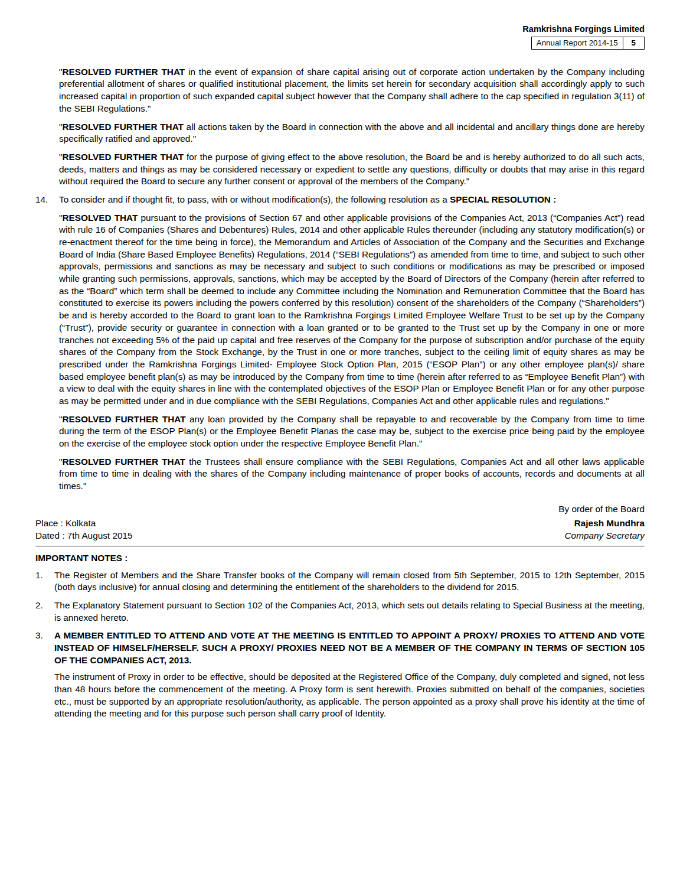Ramkrishna Forgings Limited
Annual Report 2014-15 5
"RESOLVED FURTHER THAT in the event of expansion of share capital arising out of corporate action undertaken by the Company including preferential allotment of shares or qualified institutional placement, the limits set herein for secondary acquisition shall accordingly apply to such increased capital in proportion of such expanded capital subject however that the Company shall adhere to the cap specified in regulation 3(11) of the SEBI Regulations."
"RESOLVED FURTHER THAT all actions taken by the Board in connection with the above and all incidental and ancillary things done are hereby specifically ratified and approved."
"RESOLVED FURTHER THAT for the purpose of giving effect to the above resolution, the Board be and is hereby authorized to do all such acts, deeds, matters and things as may be considered necessary or expedient to settle any questions, difficulty or doubts that may arise in this regard without required the Board to secure any further consent or approval of the members of the Company.”
14.
To consider and if thought fit, to pass, with or without modification(s), the following resolution as a SPECIAL RESOLUTION :
"RESOLVED THAT pursuant to the provisions of Section 67 and other applicable provisions of the Companies Act, 2013 (“Companies Act”) read with rule 16 of Companies (Shares and Debentures) Rules, 2014 and other applicable Rules thereunder (including any statutory modification(s) or re-enactment thereof for the time being in force), the Memorandum and Articles of Association of the Company and the Securities and Exchange Board of India (Share Based Employee Benefits) Regulations, 2014 (“SEBI Regulations”) as amended from time to time, and subject to such other approvals, permissions and sanctions as may be necessary and subject to such conditions or modifications as may be prescribed or imposed while granting such permissions, approvals, sanctions, which may be accepted by the Board of Directors of the Company (herein after referred to as the “Board” which term shall be deemed to include any Committee including the Nomination and Remuneration Committee that the Board has constituted to exercise its powers including the powers conferred by this resolution) consent of the shareholders of the Company (“Shareholders”) be and is hereby accorded to the Board to grant loan to the Ramkrishna Forgings Limited Employee Welfare Trust to be set up by the Company (“Trust”), provide security or guarantee in connection with a loan granted or to be granted to the Trust set up by the Company in one or more tranches not exceeding 5% of the paid up capital and free reserves of the Company for the purpose of subscription and/or purchase of the equity shares of the Company from the Stock Exchange, by the Trust in one or more tranches, subject to the ceiling limit of equity shares as may be prescribed under the Ramkrishna Forgings Limited- Employee Stock Option Plan, 2015 (“ESOP Plan”) or any other employee plan(s)/ share based employee benefit plan(s) as may be introduced by the Company from time to time (herein after referred to as “Employee Benefit Plan”) with a view to deal with the equity shares in line with the contemplated objectives of the ESOP Plan or Employee Benefit Plan or for any other purpose as may be permitted under and in due compliance with the SEBI Regulations, Companies Act and other applicable rules and regulations."
"RESOLVED FURTHER THAT any loan provided by the Company shall be repayable to and recoverable by the Company from time to time during the term of the ESOP Plan(s) or the Employee Benefit Planas the case may be, subject to the exercise price being paid by the employee on the exercise of the employee stock option under the respective Employee Benefit Plan."
"RESOLVED FURTHER THAT the Trustees shall ensure compliance with the SEBI Regulations, Companies Act and all other laws applicable from time to time in dealing with the shares of the Company including maintenance of proper books of accounts, records and documents at all times."
By order of the Board
| Place : Kolkata | Rajesh Mundhra |
| Dated : 7th August 2015 | Company Secretary |
IMPORTANT NOTES :
1.
The Register of Members and the Share Transfer books of the Company will remain closed from 5th September, 2015 to 12th September, 2015 (both days inclusive) for annual closing and determining the entitlement of the shareholders to the dividend for 2015.
2.
The Explanatory Statement pursuant to Section 102 of the Companies Act, 2013, which sets out details relating to Special Business at the meeting, is annexed hereto.
3.
A MEMBER ENTITLED TO ATTEND AND VOTE AT THE MEETING IS ENTITLED TO APPOINT A PROXY/ PROXIES TO ATTEND AND VOTE INSTEAD OF HIMSELF/HERSELF. SUCH A PROXY/ PROXIES NEED NOT BE A MEMBER OF THE COMPANY IN TERMS OF SECTION 105 OF THE COMPANIES ACT, 2013.
The instrument of Proxy in order to be effective, should be deposited at the Registered Office of the Company, duly completed and signed, not less than 48 hours before the commencement of the meeting. A Proxy form is sent herewith. Proxies submitted on behalf of the companies, societies etc., must be supported by an appropriate resolution/authority, as applicable. The person appointed as a proxy shall prove his identity at the time of attending the meeting and for this purpose such person shall carry proof of Identity.